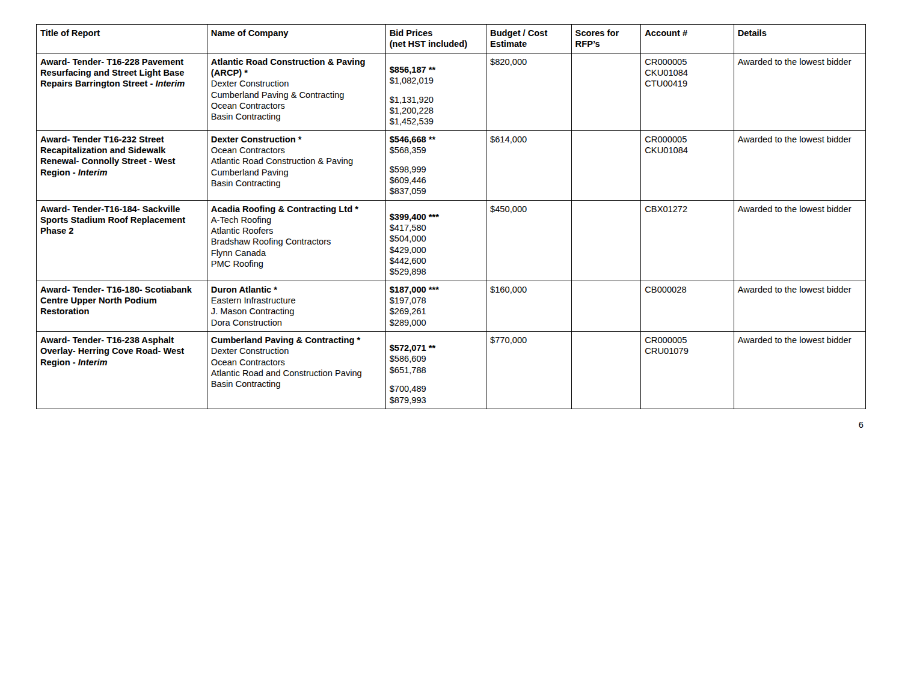| Title of Report | Name of Company | Bid Prices (net HST included) | Budget / Cost Estimate | Scores for RFP’s | Account # | Details |
| --- | --- | --- | --- | --- | --- | --- |
| Award- Tender- T16-228 Pavement Resurfacing and Street Light Base Repairs Barrington Street - Interim | Atlantic Road Construction & Paving (ARCP) * Dexter Construction Cumberland Paving & Contracting Ocean Contractors Basin Contracting | $856,187 ** $1,082,019 $1,131,920 $1,200,228 $1,452,539 | $820,000 | | CR000005 CKU01084 CTU00419 | Awarded to the lowest bidder |
| Award- Tender T16-232 Street Recapitalization and Sidewalk Renewal- Connolly Street - West Region - Interim | Dexter Construction * Ocean Contractors Atlantic Road Construction & Paving Cumberland Paving Basin Contracting | $546,668 ** $568,359 $598,999 $609,446 $837,059 | $614,000 | | CR000005 CKU01084 | Awarded to the lowest bidder |
| Award- Tender-T16-184- Sackville Sports Stadium Roof Replacement Phase 2 | Acadia Roofing & Contracting Ltd * A-Tech Roofing Atlantic Roofers Bradshaw Roofing Contractors Flynn Canada PMC Roofing | $399,400 *** $417,580 $504,000 $429,000 $442,600 $529,898 | $450,000 | | CBX01272 | Awarded to the lowest bidder |
| Award- Tender- T16-180- Scotiabank Centre Upper North Podium Restoration | Duron Atlantic * Eastern Infrastructure J. Mason Contracting Dora Construction | $187,000 *** $197,078 $269,261 $289,000 | $160,000 | | CB000028 | Awarded to the lowest bidder |
| Award- Tender- T16-238 Asphalt Overlay- Herring Cove Road- West Region - Interim | Cumberland Paving & Contracting * Dexter Construction Ocean Contractors Atlantic Road and Construction Paving Basin Contracting | $572,071 ** $586,609 $651,788 $700,489 $879,993 | $770,000 | | CR000005 CRU01079 | Awarded to the lowest bidder |
6